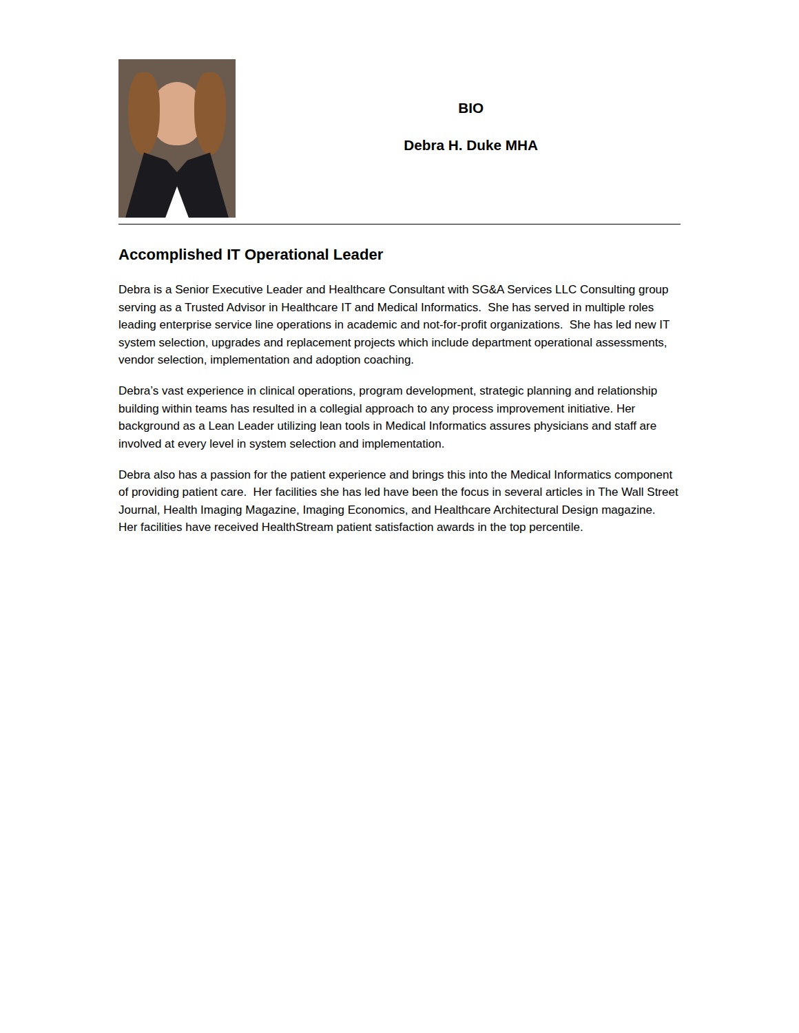BIO
Debra H. Duke MHA
Accomplished IT Operational Leader
Debra is a Senior Executive Leader and Healthcare Consultant with SG&A Services LLC Consulting group serving as a Trusted Advisor in Healthcare IT and Medical Informatics. She has served in multiple roles leading enterprise service line operations in academic and not-for-profit organizations. She has led new IT system selection, upgrades and replacement projects which include department operational assessments, vendor selection, implementation and adoption coaching.
Debra’s vast experience in clinical operations, program development, strategic planning and relationship building within teams has resulted in a collegial approach to any process improvement initiative. Her background as a Lean Leader utilizing lean tools in Medical Informatics assures physicians and staff are involved at every level in system selection and implementation.
Debra also has a passion for the patient experience and brings this into the Medical Informatics component of providing patient care. Her facilities she has led have been the focus in several articles in The Wall Street Journal, Health Imaging Magazine, Imaging Economics, and Healthcare Architectural Design magazine. Her facilities have received HealthStream patient satisfaction awards in the top percentile.